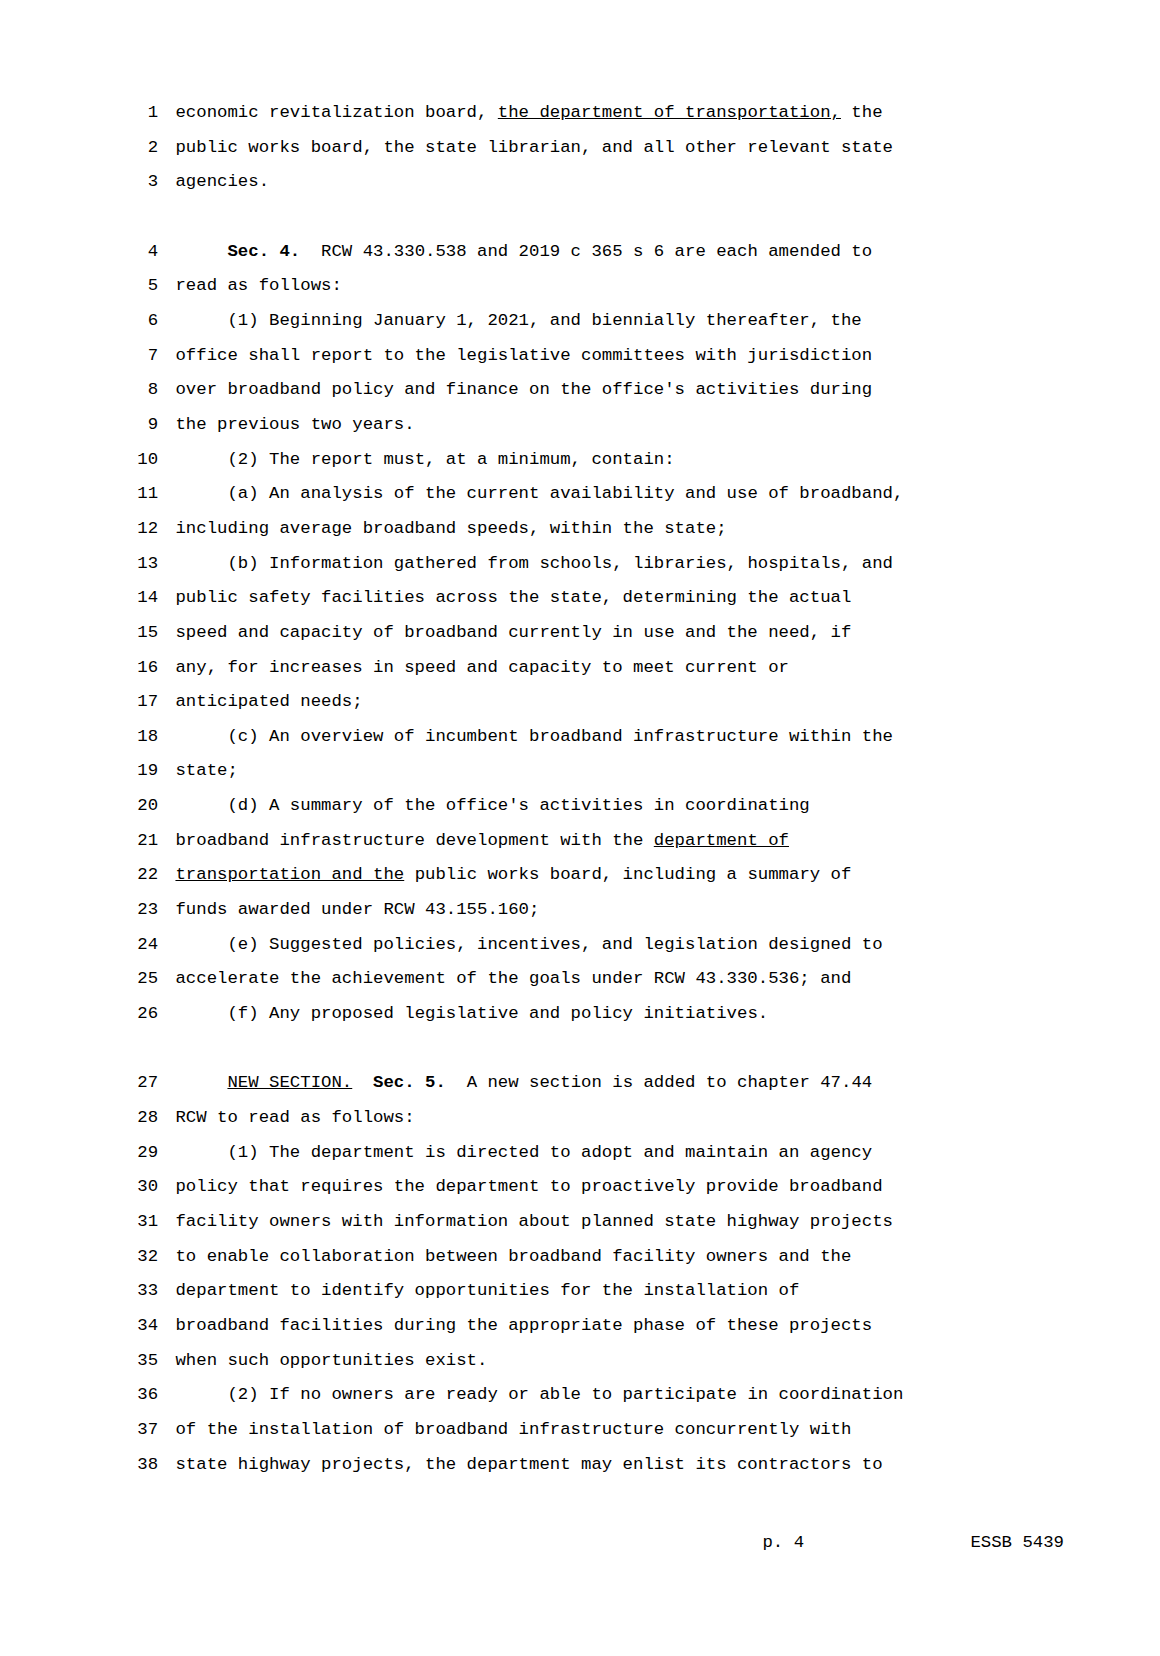1economic revitalization board, the department of transportation, the
2public works board, the state librarian, and all other relevant state
3agencies.
4 Sec. 4. RCW 43.330.538 and 2019 c 365 s 6 are each amended to
5read as follows:
6 (1) Beginning January 1, 2021, and biennially thereafter, the
7office shall report to the legislative committees with jurisdiction
8over broadband policy and finance on the office's activities during
9the previous two years.
10 (2) The report must, at a minimum, contain:
11 (a) An analysis of the current availability and use of broadband,
12including average broadband speeds, within the state;
13 (b) Information gathered from schools, libraries, hospitals, and
14public safety facilities across the state, determining the actual
15speed and capacity of broadband currently in use and the need, if
16any, for increases in speed and capacity to meet current or
17anticipated needs;
18 (c) An overview of incumbent broadband infrastructure within the
19state;
20 (d) A summary of the office's activities in coordinating
21broadband infrastructure development with the department of
22 transportation and the public works board, including a summary of
23funds awarded under RCW 43.155.160;
24 (e) Suggested policies, incentives, and legislation designed to
25accelerate the achievement of the goals under RCW 43.330.536; and
26 (f) Any proposed legislative and policy initiatives.
27 NEW SECTION. Sec. 5. A new section is added to chapter 47.44
28 RCW to read as follows:
29 (1) The department is directed to adopt and maintain an agency
30policy that requires the department to proactively provide broadband
31facility owners with information about planned state highway projects
32to enable collaboration between broadband facility owners and the
33department to identify opportunities for the installation of
34broadband facilities during the appropriate phase of these projects
35when such opportunities exist.
36 (2) If no owners are ready or able to participate in coordination
37of the installation of broadband infrastructure concurrently with
38state highway projects, the department may enlist its contractors to
p. 4 ESSB 5439